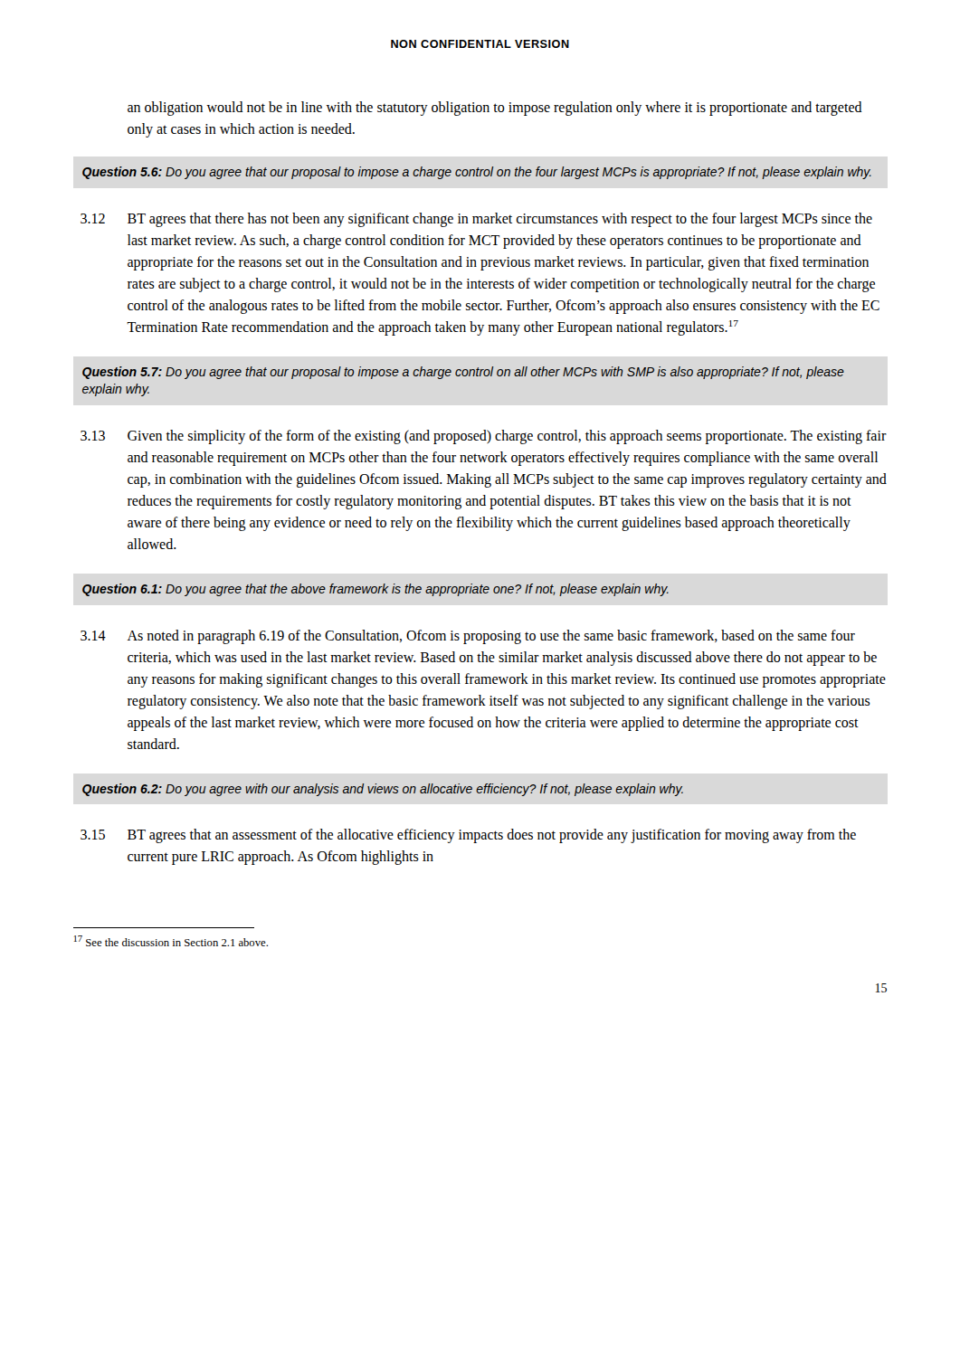NON CONFIDENTIAL VERSION
an obligation would not be in line with the statutory obligation to impose regulation only where it is proportionate and targeted only at cases in which action is needed.
Question 5.6: Do you agree that our proposal to impose a charge control on the four largest MCPs is appropriate? If not, please explain why.
3.12
BT agrees that there has not been any significant change in market circumstances with respect to the four largest MCPs since the last market review. As such, a charge control condition for MCT provided by these operators continues to be proportionate and appropriate for the reasons set out in the Consultation and in previous market reviews. In particular, given that fixed termination rates are subject to a charge control, it would not be in the interests of wider competition or technologically neutral for the charge control of the analogous rates to be lifted from the mobile sector. Further, Ofcom’s approach also ensures consistency with the EC Termination Rate recommendation and the approach taken by many other European national regulators.17
Question 5.7: Do you agree that our proposal to impose a charge control on all other MCPs with SMP is also appropriate? If not, please explain why.
3.13
Given the simplicity of the form of the existing (and proposed) charge control, this approach seems proportionate. The existing fair and reasonable requirement on MCPs other than the four network operators effectively requires compliance with the same overall cap, in combination with the guidelines Ofcom issued. Making all MCPs subject to the same cap improves regulatory certainty and reduces the requirements for costly regulatory monitoring and potential disputes. BT takes this view on the basis that it is not aware of there being any evidence or need to rely on the flexibility which the current guidelines based approach theoretically allowed.
Question 6.1: Do you agree that the above framework is the appropriate one? If not, please explain why.
3.14
As noted in paragraph 6.19 of the Consultation, Ofcom is proposing to use the same basic framework, based on the same four criteria, which was used in the last market review. Based on the similar market analysis discussed above there do not appear to be any reasons for making significant changes to this overall framework in this market review. Its continued use promotes appropriate regulatory consistency. We also note that the basic framework itself was not subjected to any significant challenge in the various appeals of the last market review, which were more focused on how the criteria were applied to determine the appropriate cost standard.
Question 6.2: Do you agree with our analysis and views on allocative efficiency? If not, please explain why.
3.15
BT agrees that an assessment of the allocative efficiency impacts does not provide any justification for moving away from the current pure LRIC approach. As Ofcom highlights in
17 See the discussion in Section 2.1 above.
15